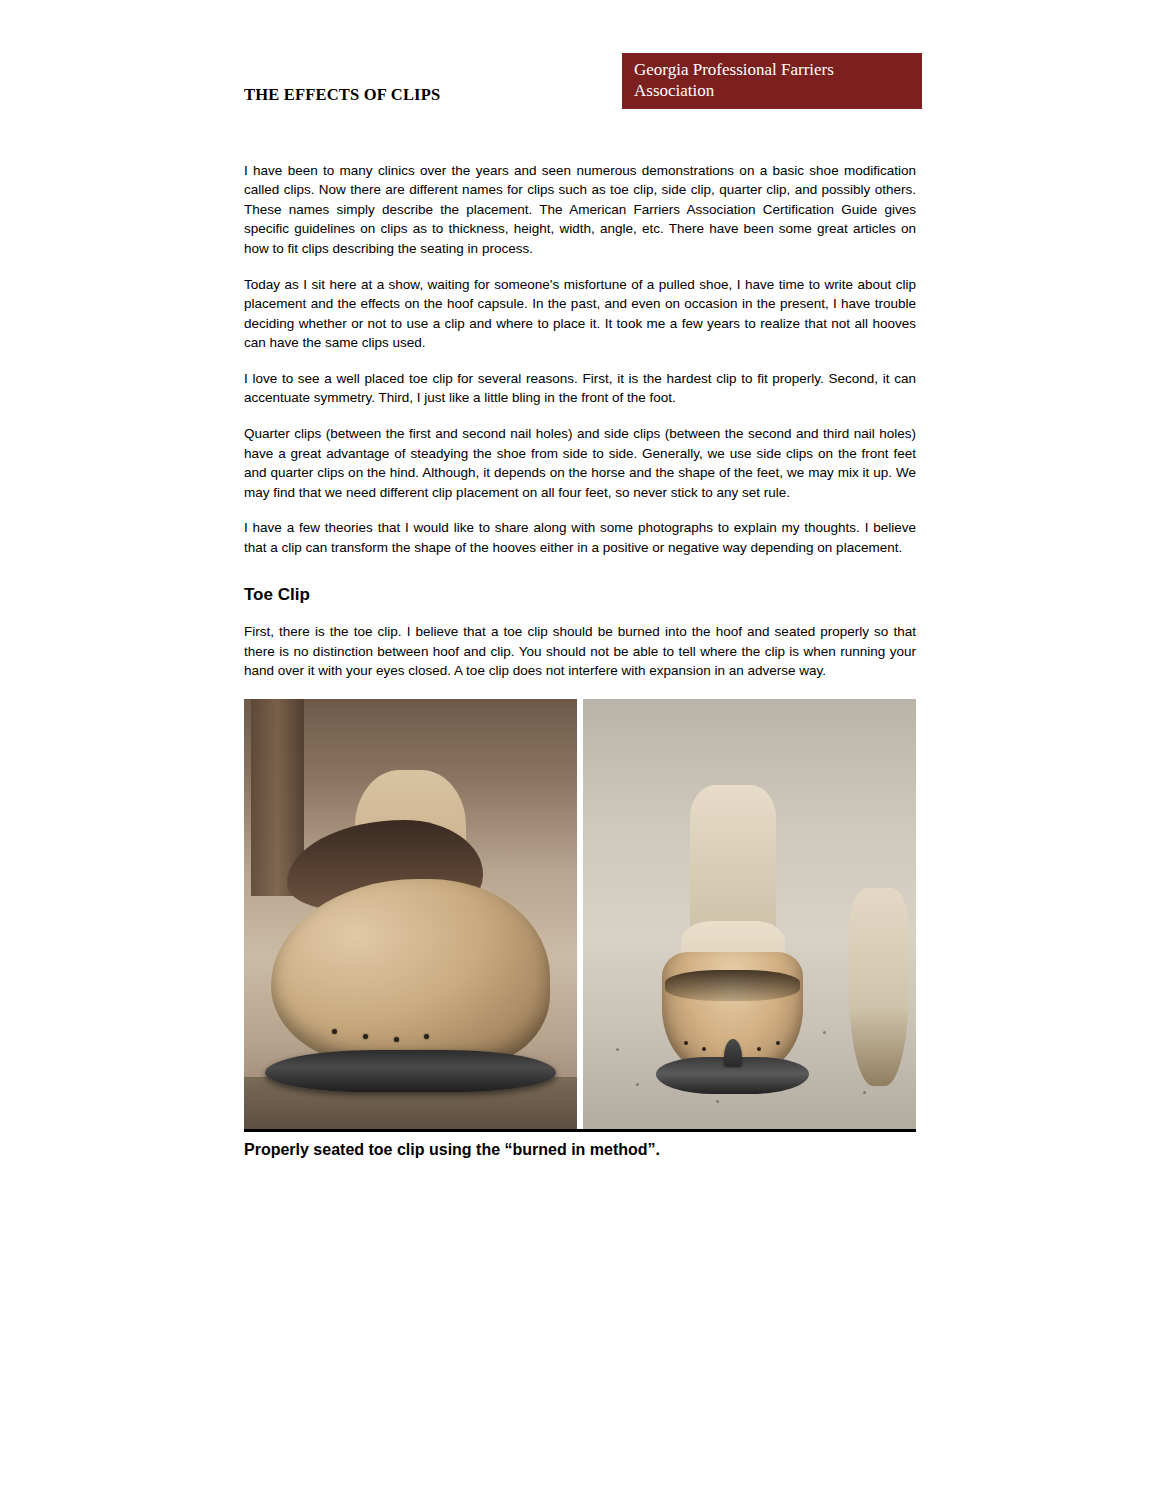Georgia Professional Farriers Association
THE EFFECTS OF CLIPS
I have been to many clinics over the years and seen numerous demonstrations on a basic shoe modification called clips. Now there are different names for clips such as toe clip, side clip, quarter clip, and possibly others. These names simply describe the placement. The American Farriers Association Certification Guide gives specific guidelines on clips as to thickness, height, width, angle, etc. There have been some great articles on how to fit clips describing the seating in process.
Today as I sit here at a show, waiting for someone's misfortune of a pulled shoe, I have time to write about clip placement and the effects on the hoof capsule. In the past, and even on occasion in the present, I have trouble deciding whether or not to use a clip and where to place it. It took me a few years to realize that not all hooves can have the same clips used.
I love to see a well placed toe clip for several reasons. First, it is the hardest clip to fit properly. Second, it can accentuate symmetry. Third, I just like a little bling in the front of the foot.
Quarter clips (between the first and second nail holes) and side clips (between the second and third nail holes) have a great advantage of steadying the shoe from side to side. Generally, we use side clips on the front feet and quarter clips on the hind. Although, it depends on the horse and the shape of the feet, we may mix it up. We may find that we need different clip placement on all four feet, so never stick to any set rule.
I have a few theories that I would like to share along with some photographs to explain my thoughts. I believe that a clip can transform the shape of the hooves either in a positive or negative way depending on placement.
Toe Clip
First, there is the toe clip. I believe that a toe clip should be burned into the hoof and seated properly so that there is no distinction between hoof and clip. You should not be able to tell where the clip is when running your hand over it with your eyes closed. A toe clip does not interfere with expansion in an adverse way.
Properly seated toe clip using the “burned in method”.